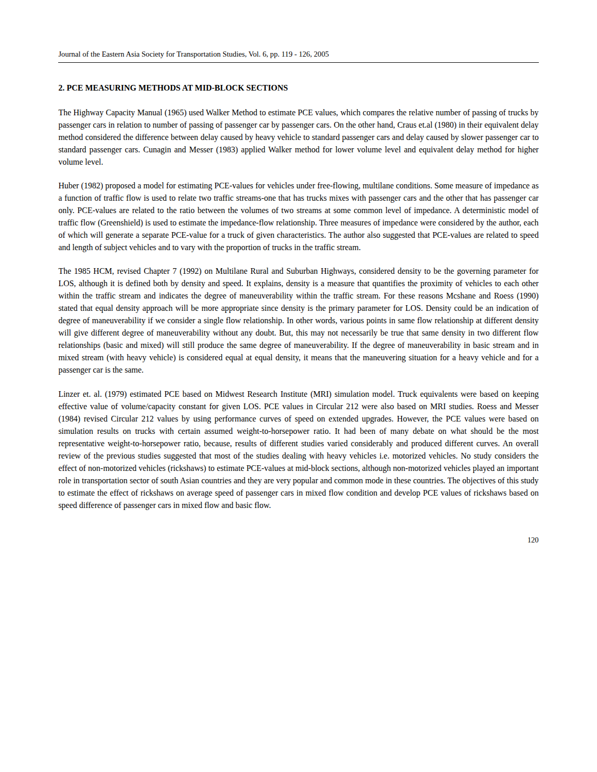Journal of the Eastern Asia Society for Transportation Studies, Vol. 6, pp. 119 - 126, 2005
2. PCE MEASURING METHODS AT MID-BLOCK SECTIONS
The Highway Capacity Manual (1965) used Walker Method to estimate PCE values, which compares the relative number of passing of trucks by passenger cars in relation to number of passing of passenger car by passenger cars. On the other hand, Craus et.al (1980) in their equivalent delay method considered the difference between delay caused by heavy vehicle to standard passenger cars and delay caused by slower passenger car to standard passenger cars. Cunagin and Messer (1983) applied Walker method for lower volume level and equivalent delay method for higher volume level.
Huber (1982) proposed a model for estimating PCE-values for vehicles under free-flowing, multilane conditions. Some measure of impedance as a function of traffic flow is used to relate two traffic streams-one that has trucks mixes with passenger cars and the other that has passenger car only. PCE-values are related to the ratio between the volumes of two streams at some common level of impedance. A deterministic model of traffic flow (Greenshield) is used to estimate the impedance-flow relationship. Three measures of impedance were considered by the author, each of which will generate a separate PCE-value for a truck of given characteristics. The author also suggested that PCE-values are related to speed and length of subject vehicles and to vary with the proportion of trucks in the traffic stream.
The 1985 HCM, revised Chapter 7 (1992) on Multilane Rural and Suburban Highways, considered density to be the governing parameter for LOS, although it is defined both by density and speed. It explains, density is a measure that quantifies the proximity of vehicles to each other within the traffic stream and indicates the degree of maneuverability within the traffic stream. For these reasons Mcshane and Roess (1990) stated that equal density approach will be more appropriate since density is the primary parameter for LOS. Density could be an indication of degree of maneuverability if we consider a single flow relationship. In other words, various points in same flow relationship at different density will give different degree of maneuverability without any doubt. But, this may not necessarily be true that same density in two different flow relationships (basic and mixed) will still produce the same degree of maneuverability. If the degree of maneuverability in basic stream and in mixed stream (with heavy vehicle) is considered equal at equal density, it means that the maneuvering situation for a heavy vehicle and for a passenger car is the same.
Linzer et. al. (1979) estimated PCE based on Midwest Research Institute (MRI) simulation model. Truck equivalents were based on keeping effective value of volume/capacity constant for given LOS. PCE values in Circular 212 were also based on MRI studies. Roess and Messer (1984) revised Circular 212 values by using performance curves of speed on extended upgrades. However, the PCE values were based on simulation results on trucks with certain assumed weight-to-horsepower ratio. It had been of many debate on what should be the most representative weight-to-horsepower ratio, because, results of different studies varied considerably and produced different curves. An overall review of the previous studies suggested that most of the studies dealing with heavy vehicles i.e. motorized vehicles. No study considers the effect of non-motorized vehicles (rickshaws) to estimate PCE-values at mid-block sections, although non-motorized vehicles played an important role in transportation sector of south Asian countries and they are very popular and common mode in these countries. The objectives of this study to estimate the effect of rickshaws on average speed of passenger cars in mixed flow condition and develop PCE values of rickshaws based on speed difference of passenger cars in mixed flow and basic flow.
120